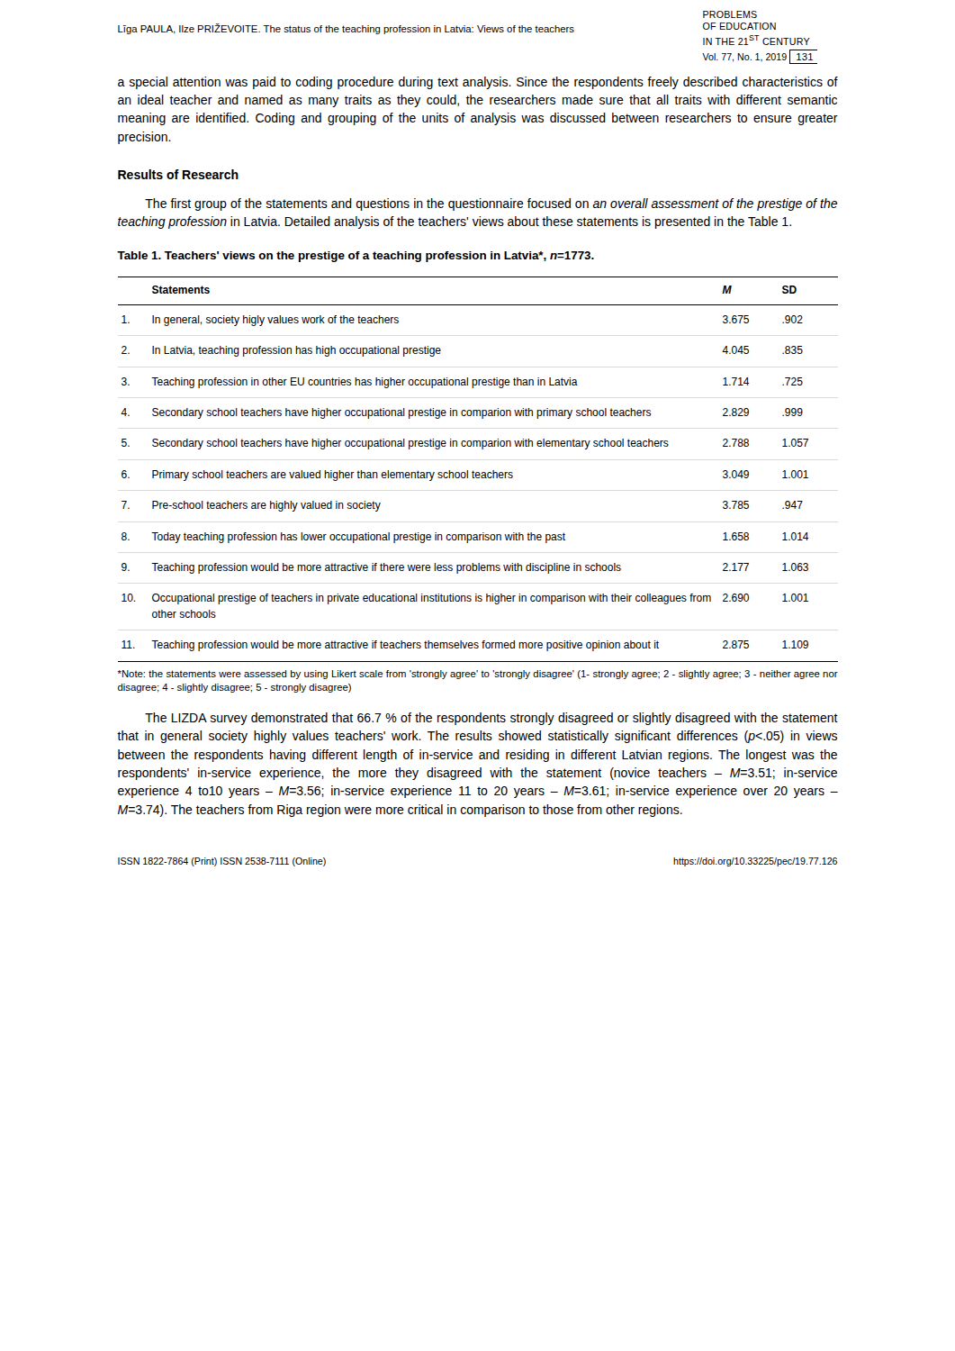PROBLEMS
OF EDUCATION
IN THE 21st CENTURY
Vol. 77, No. 1, 2019
131
Līga PAULA, Ilze PRIŽEVOITE. The status of the teaching profession in Latvia: Views of the teachers
a special attention was paid to coding procedure during text analysis. Since the respondents freely described characteristics of an ideal teacher and named as many traits as they could, the researchers made sure that all traits with different semantic meaning are identified. Coding and grouping of the units of analysis was discussed between researchers to ensure greater precision.
Results of Research
The first group of the statements and questions in the questionnaire focused on an overall assessment of the prestige of the teaching profession in Latvia. Detailed analysis of the teachers' views about these statements is presented in the Table 1.
Table 1. Teachers' views on the prestige of a teaching profession in Latvia*, n=1773.
| | Statements | M | SD |
| --- | --- | --- | --- |
| 1. | In general, society higly values work of the teachers | 3.675 | .902 |
| 2. | In Latvia, teaching profession has high occupational prestige | 4.045 | .835 |
| 3. | Teaching profession in other EU countries has higher occupational prestige than in Latvia | 1.714 | .725 |
| 4. | Secondary school teachers have higher occupational prestige in comparion with primary school teachers | 2.829 | .999 |
| 5. | Secondary school teachers have higher occupational prestige in comparion with elementary school teachers | 2.788 | 1.057 |
| 6. | Primary school teachers are valued higher than elementary school teachers | 3.049 | 1.001 |
| 7. | Pre-school teachers are highly valued in society | 3.785 | .947 |
| 8. | Today teaching profession has lower occupational prestige in comparison with the past | 1.658 | 1.014 |
| 9. | Teaching profession would be more attractive if there were less problems with discipline in schools | 2.177 | 1.063 |
| 10. | Occupational prestige of teachers in private educational institutions is higher in comparison with their colleagues from other schools | 2.690 | 1.001 |
| 11. | Teaching profession would be more attractive if teachers themselves formed more positive opinion about it | 2.875 | 1.109 |
*Note: the statements were assessed by using Likert scale from 'strongly agree' to 'strongly disagree' (1- strongly agree; 2 - slightly agree; 3 - neither agree nor disagree; 4 - slightly disagree; 5 - strongly disagree)
The LIZDA survey demonstrated that 66.7 % of the respondents strongly disagreed or slightly disagreed with the statement that in general society highly values teachers' work. The results showed statistically significant differences (p<.05) in views between the respondents having different length of in-service and residing in different Latvian regions. The longest was the respondents' in-service experience, the more they disagreed with the statement (novice teachers – M=3.51; in-service experience 4 to10 years – M=3.56; in-service experience 11 to 20 years – M=3.61; in-service experience over 20 years – M=3.74). The teachers from Riga region were more critical in comparison to those from other regions.
ISSN 1822-7864 (Print) ISSN 2538-7111 (Online) https://doi.org/10.33225/pec/19.77.126